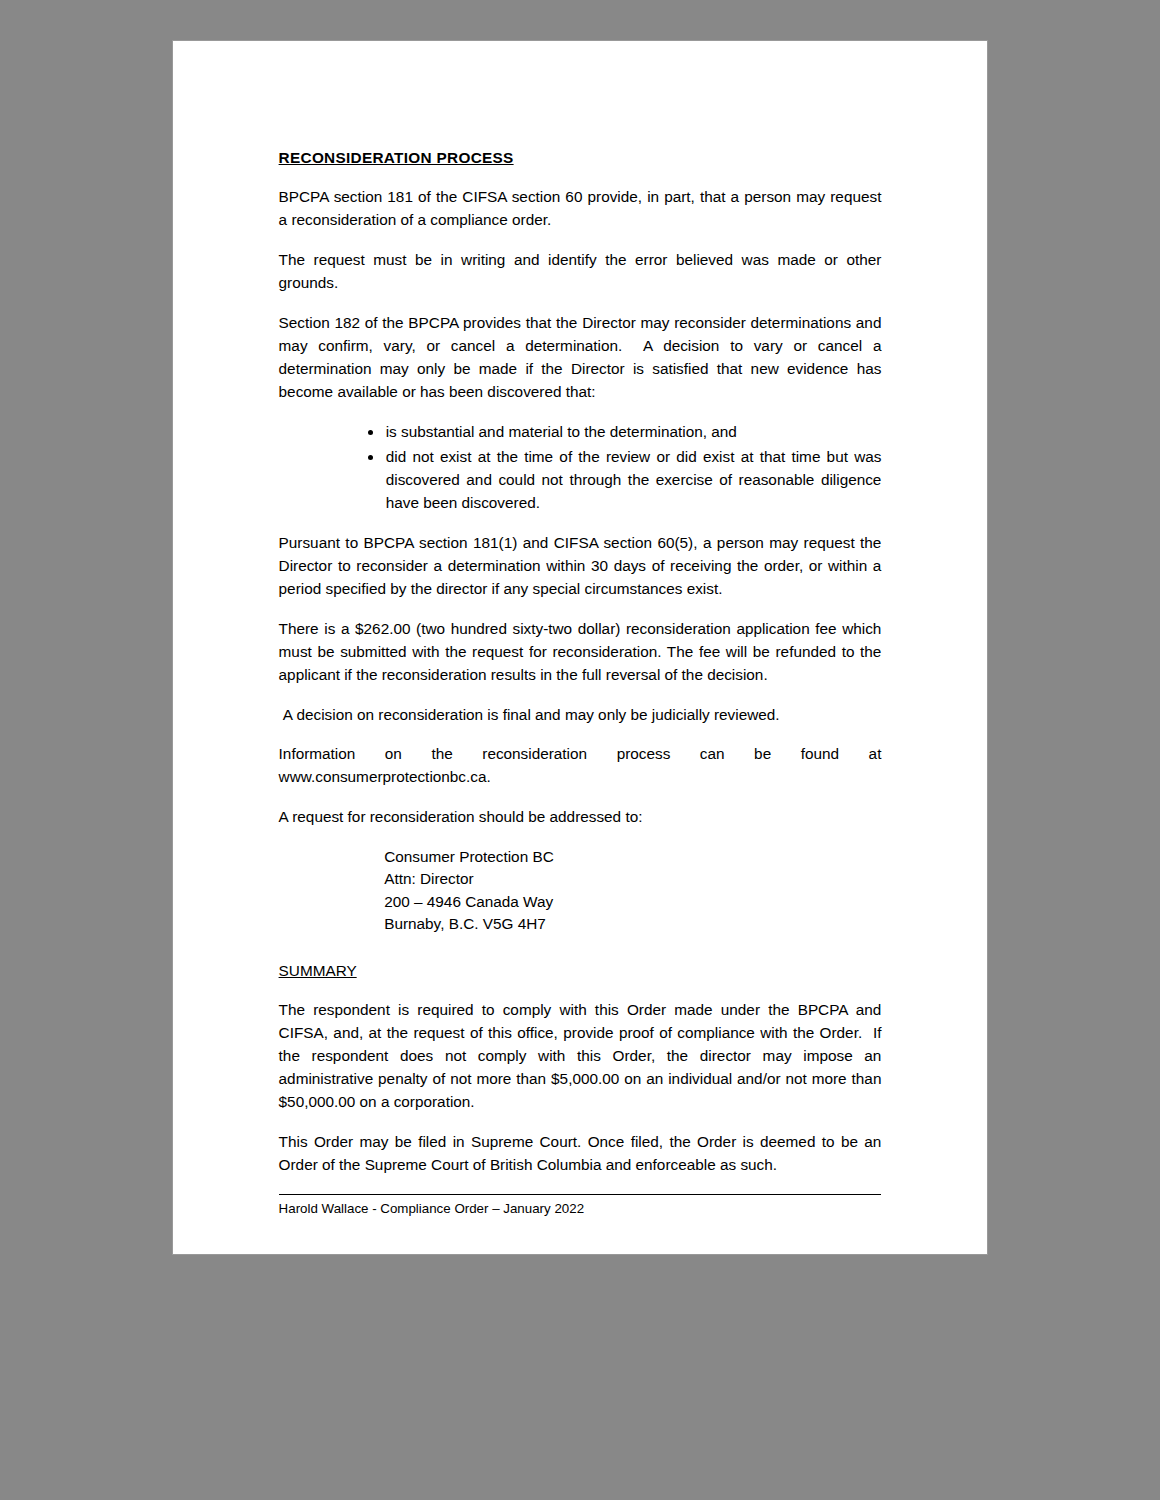RECONSIDERATION PROCESS
BPCPA section 181 of the CIFSA section 60 provide, in part, that a person may request a reconsideration of a compliance order.
The request must be in writing and identify the error believed was made or other grounds.
Section 182 of the BPCPA provides that the Director may reconsider determinations and may confirm, vary, or cancel a determination. A decision to vary or cancel a determination may only be made if the Director is satisfied that new evidence has become available or has been discovered that:
is substantial and material to the determination, and
did not exist at the time of the review or did exist at that time but was discovered and could not through the exercise of reasonable diligence have been discovered.
Pursuant to BPCPA section 181(1) and CIFSA section 60(5), a person may request the Director to reconsider a determination within 30 days of receiving the order, or within a period specified by the director if any special circumstances exist.
There is a $262.00 (two hundred sixty-two dollar) reconsideration application fee which must be submitted with the request for reconsideration. The fee will be refunded to the applicant if the reconsideration results in the full reversal of the decision.
A decision on reconsideration is final and may only be judicially reviewed.
Information on the reconsideration process can be found at www.consumerprotectionbc.ca.
A request for reconsideration should be addressed to:
Consumer Protection BC
Attn: Director
200 – 4946 Canada Way
Burnaby, B.C. V5G 4H7
SUMMARY
The respondent is required to comply with this Order made under the BPCPA and CIFSA, and, at the request of this office, provide proof of compliance with the Order. If the respondent does not comply with this Order, the director may impose an administrative penalty of not more than $5,000.00 on an individual and/or not more than $50,000.00 on a corporation.
This Order may be filed in Supreme Court. Once filed, the Order is deemed to be an Order of the Supreme Court of British Columbia and enforceable as such.
Harold Wallace - Compliance Order – January 2022